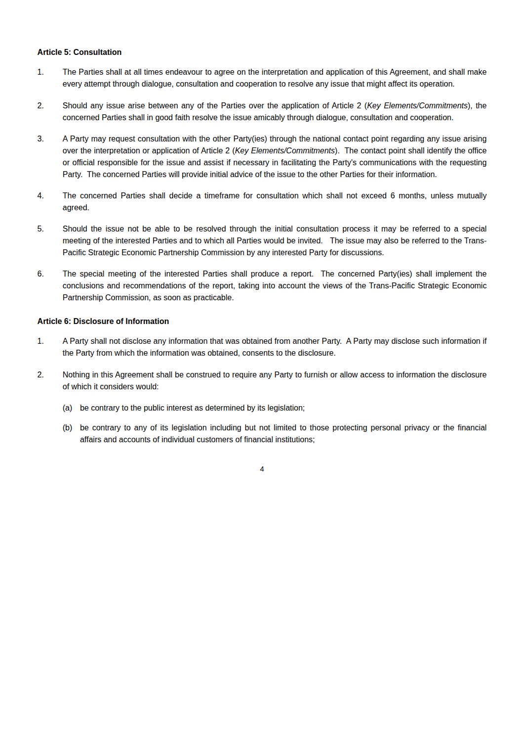Article 5: Consultation
1.
The Parties shall at all times endeavour to agree on the interpretation and application of this Agreement, and shall make every attempt through dialogue, consultation and cooperation to resolve any issue that might affect its operation.
2.
Should any issue arise between any of the Parties over the application of Article 2 (Key Elements/Commitments), the concerned Parties shall in good faith resolve the issue amicably through dialogue, consultation and cooperation.
3.
A Party may request consultation with the other Party(ies) through the national contact point regarding any issue arising over the interpretation or application of Article 2 (Key Elements/Commitments). The contact point shall identify the office or official responsible for the issue and assist if necessary in facilitating the Party's communications with the requesting Party. The concerned Parties will provide initial advice of the issue to the other Parties for their information.
4.
The concerned Parties shall decide a timeframe for consultation which shall not exceed 6 months, unless mutually agreed.
5.
Should the issue not be able to be resolved through the initial consultation process it may be referred to a special meeting of the interested Parties and to which all Parties would be invited. The issue may also be referred to the Trans-Pacific Strategic Economic Partnership Commission by any interested Party for discussions.
6.
The special meeting of the interested Parties shall produce a report. The concerned Party(ies) shall implement the conclusions and recommendations of the report, taking into account the views of the Trans-Pacific Strategic Economic Partnership Commission, as soon as practicable.
Article 6: Disclosure of Information
1.
A Party shall not disclose any information that was obtained from another Party. A Party may disclose such information if the Party from which the information was obtained, consents to the disclosure.
2.
Nothing in this Agreement shall be construed to require any Party to furnish or allow access to information the disclosure of which it considers would:
(a)
be contrary to the public interest as determined by its legislation;
(b)
be contrary to any of its legislation including but not limited to those protecting personal privacy or the financial affairs and accounts of individual customers of financial institutions;
4